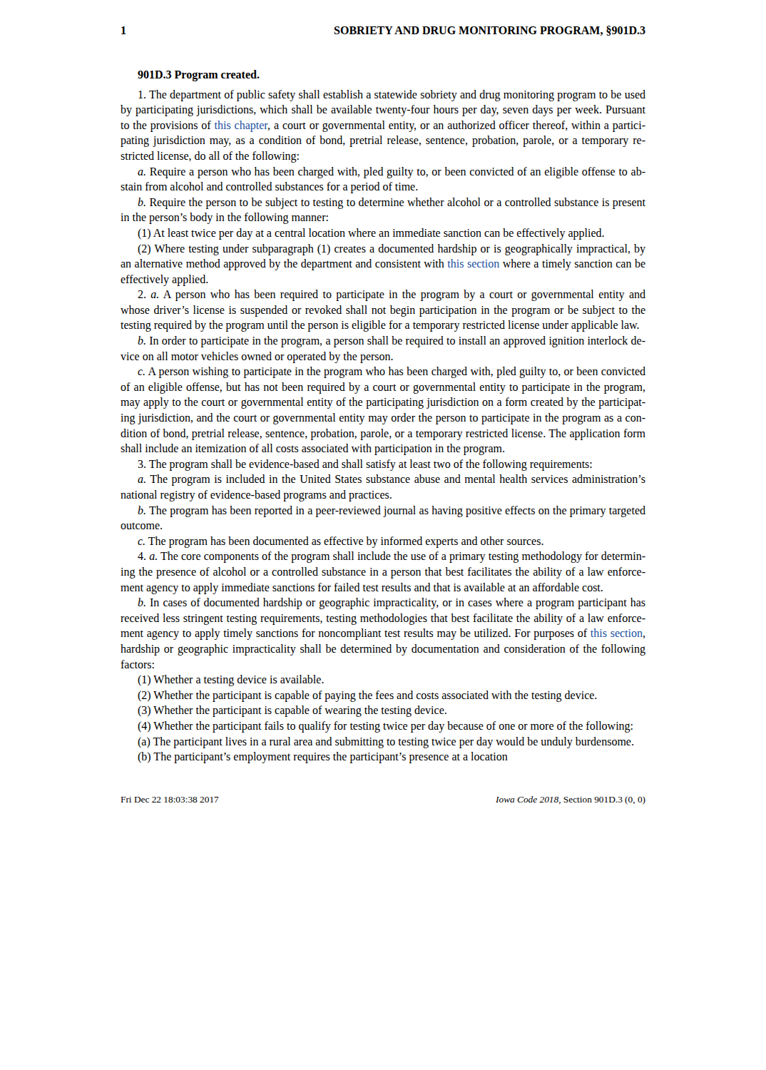1 SOBRIETY AND DRUG MONITORING PROGRAM, §901D.3
901D.3 Program created.
1. The department of public safety shall establish a statewide sobriety and drug monitoring program to be used by participating jurisdictions, which shall be available twenty-four hours per day, seven days per week. Pursuant to the provisions of this chapter, a court or governmental entity, or an authorized officer thereof, within a participating jurisdiction may, as a condition of bond, pretrial release, sentence, probation, parole, or a temporary restricted license, do all of the following:
a. Require a person who has been charged with, pled guilty to, or been convicted of an eligible offense to abstain from alcohol and controlled substances for a period of time.
b. Require the person to be subject to testing to determine whether alcohol or a controlled substance is present in the person’s body in the following manner:
(1) At least twice per day at a central location where an immediate sanction can be effectively applied.
(2) Where testing under subparagraph (1) creates a documented hardship or is geographically impractical, by an alternative method approved by the department and consistent with this section where a timely sanction can be effectively applied.
2. a. A person who has been required to participate in the program by a court or governmental entity and whose driver’s license is suspended or revoked shall not begin participation in the program or be subject to the testing required by the program until the person is eligible for a temporary restricted license under applicable law.
b. In order to participate in the program, a person shall be required to install an approved ignition interlock device on all motor vehicles owned or operated by the person.
c. A person wishing to participate in the program who has been charged with, pled guilty to, or been convicted of an eligible offense, but has not been required by a court or governmental entity to participate in the program, may apply to the court or governmental entity of the participating jurisdiction on a form created by the participating jurisdiction, and the court or governmental entity may order the person to participate in the program as a condition of bond, pretrial release, sentence, probation, parole, or a temporary restricted license. The application form shall include an itemization of all costs associated with participation in the program.
3. The program shall be evidence-based and shall satisfy at least two of the following requirements:
a. The program is included in the United States substance abuse and mental health services administration’s national registry of evidence-based programs and practices.
b. The program has been reported in a peer-reviewed journal as having positive effects on the primary targeted outcome.
c. The program has been documented as effective by informed experts and other sources.
4. a. The core components of the program shall include the use of a primary testing methodology for determining the presence of alcohol or a controlled substance in a person that best facilitates the ability of a law enforcement agency to apply immediate sanctions for failed test results and that is available at an affordable cost.
b. In cases of documented hardship or geographic impracticality, or in cases where a program participant has received less stringent testing requirements, testing methodologies that best facilitate the ability of a law enforcement agency to apply timely sanctions for noncompliant test results may be utilized. For purposes of this section, hardship or geographic impracticality shall be determined by documentation and consideration of the following factors:
(1) Whether a testing device is available.
(2) Whether the participant is capable of paying the fees and costs associated with the testing device.
(3) Whether the participant is capable of wearing the testing device.
(4) Whether the participant fails to qualify for testing twice per day because of one or more of the following:
(a) The participant lives in a rural area and submitting to testing twice per day would be unduly burdensome.
(b) The participant’s employment requires the participant’s presence at a location
Fri Dec 22 18:03:38 2017 Iowa Code 2018, Section 901D.3 (0, 0)